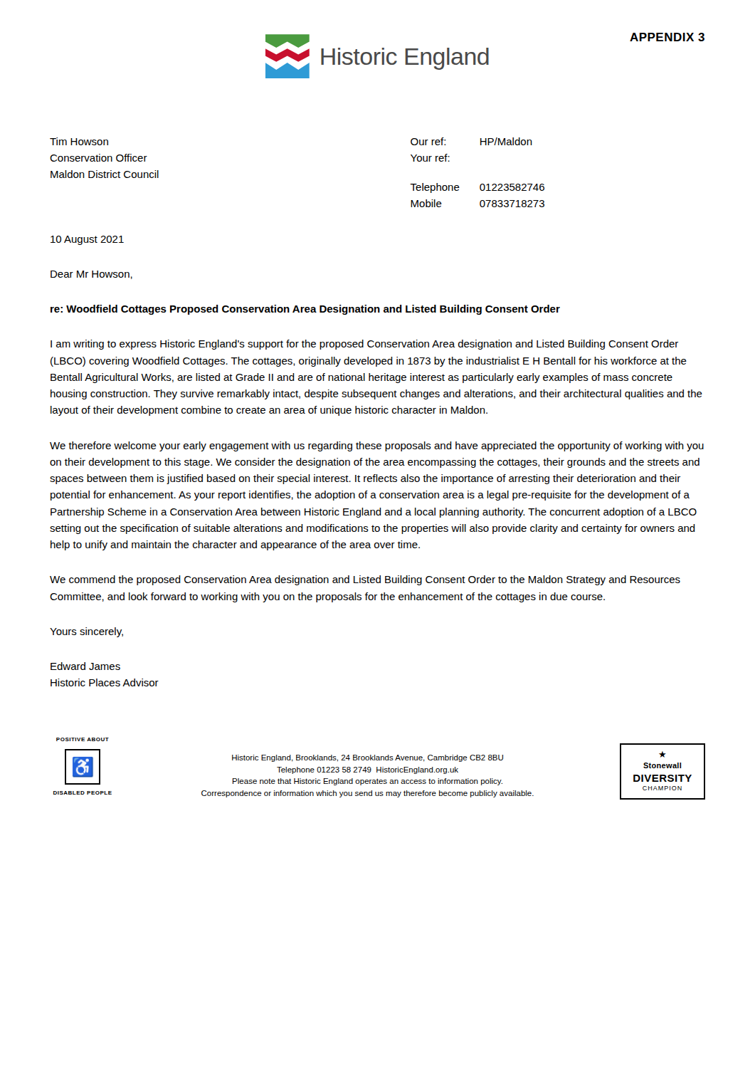APPENDIX 3
Historic England
| Tim Howson Conservation Officer Maldon District Council | / Our ref: / HP/Maldon / / Your ref: / / / Telephone / 01223582746 / / Mobile / 07833718273 / |
10 August 2021
Dear Mr Howson,
re: Woodfield Cottages Proposed Conservation Area Designation and Listed Building Consent Order
I am writing to express Historic England's support for the proposed Conservation Area designation and Listed Building Consent Order (LBCO) covering Woodfield Cottages. The cottages, originally developed in 1873 by the industrialist E H Bentall for his workforce at the Bentall Agricultural Works, are listed at Grade II and are of national heritage interest as particularly early examples of mass concrete housing construction. They survive remarkably intact, despite subsequent changes and alterations, and their architectural qualities and the layout of their development combine to create an area of unique historic character in Maldon.
We therefore welcome your early engagement with us regarding these proposals and have appreciated the opportunity of working with you on their development to this stage. We consider the designation of the area encompassing the cottages, their grounds and the streets and spaces between them is justified based on their special interest. It reflects also the importance of arresting their deterioration and their potential for enhancement. As your report identifies, the adoption of a conservation area is a legal pre-requisite for the development of a Partnership Scheme in a Conservation Area between Historic England and a local planning authority. The concurrent adoption of a LBCO setting out the specification of suitable alterations and modifications to the properties will also provide clarity and certainty for owners and help to unify and maintain the character and appearance of the area over time.
We commend the proposed Conservation Area designation and Listed Building Consent Order to the Maldon Strategy and Resources Committee, and look forward to working with you on the proposals for the enhancement of the cottages in due course.
Yours sincerely,
Edward James
Historic Places Advisor
POSITIVE ABOUT
♿
DISABLED PEOPLE
Historic England, Brooklands, 24 Brooklands Avenue, Cambridge CB2 8BU
Telephone 01223 58 2749 HistoricEngland.org.uk
Please note that Historic England operates an access to information policy.
Correspondence or information which you send us may therefore become publicly available.
★ Stonewall
DIVERSITY
CHAMPION